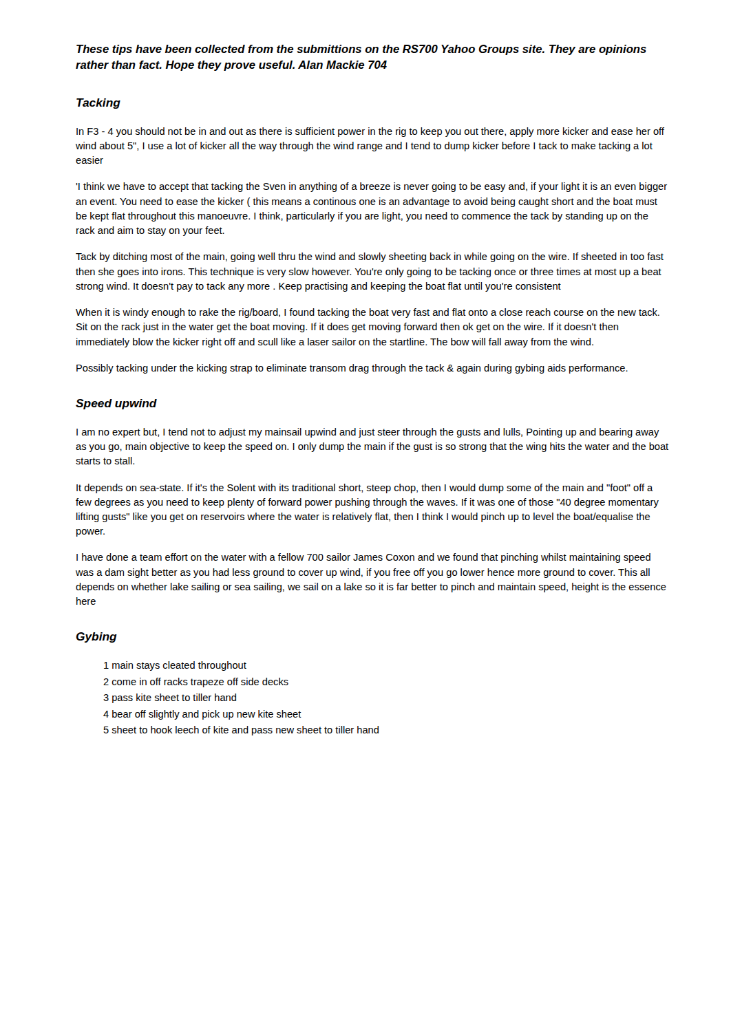These tips have been collected from the submittions on the RS700 Yahoo Groups site. They are opinions rather than fact. Hope they prove useful. Alan Mackie 704
Tacking
In F3 - 4 you should not be in and out as there is sufficient power in the rig to keep you out there, apply more kicker and ease her off wind about 5", I use a lot of kicker all the way through the wind range and I tend to dump kicker before I tack to make tacking a lot easier
'I think we have to accept that tacking the Sven in anything of a breeze is never going to be easy and, if your light it is an even bigger an event. You need to ease the kicker ( this means a continous one is an advantage to avoid being caught short and the boat must be kept flat throughout this manoeuvre. I think, particularly if you are light, you need to commence the tack by standing up on the rack and aim to stay on your feet.
Tack by ditching most of the main, going well thru the wind and slowly sheeting back in while going on the wire. If sheeted in too fast then she goes into irons. This technique is very slow however. You're only going to be tacking once or three times at most up a beat strong wind. It doesn't pay to tack any more . Keep practising and keeping the boat flat until you're consistent
When it is windy enough to rake the rig/board, I found tacking the boat very fast and flat onto a close reach course on the new tack. Sit on the rack just in the water get the boat moving. If it does get moving forward then ok get on the wire. If it doesn't then immediately blow the kicker right off and scull like a laser sailor on the startline. The bow will fall away from the wind.
Possibly tacking under the kicking strap to eliminate transom drag through the tack & again during gybing aids performance.
Speed upwind
I am no expert but, I tend not to adjust my mainsail upwind and just steer through the gusts and lulls, Pointing up and bearing away as you go, main objective to keep the speed on. I only dump the main if the gust is so strong that the wing hits the water and the boat starts to stall.
It depends on sea-state. If it's the Solent with its traditional short, steep chop, then I would dump some of the main and "foot" off a few degrees as you need to keep plenty of forward power pushing through the waves. If it was one of those "40 degree momentary lifting gusts" like you get on reservoirs where the water is relatively flat, then I think I would pinch up to level the boat/equalise the power.
I have done a team effort on the water with a fellow 700 sailor James Coxon and we found that pinching whilst maintaining speed was a dam sight better as you had less ground to cover up wind, if you free off you go lower hence more ground to cover. This all depends on whether lake sailing or sea sailing, we sail on a lake so it is far better to pinch and maintain speed, height is the essence here
Gybing
1 main stays cleated throughout
2 come in off racks trapeze off side decks
3 pass kite sheet to tiller hand
4 bear off slightly and pick up new kite sheet
5 sheet to hook leech of kite and pass new sheet to tiller hand